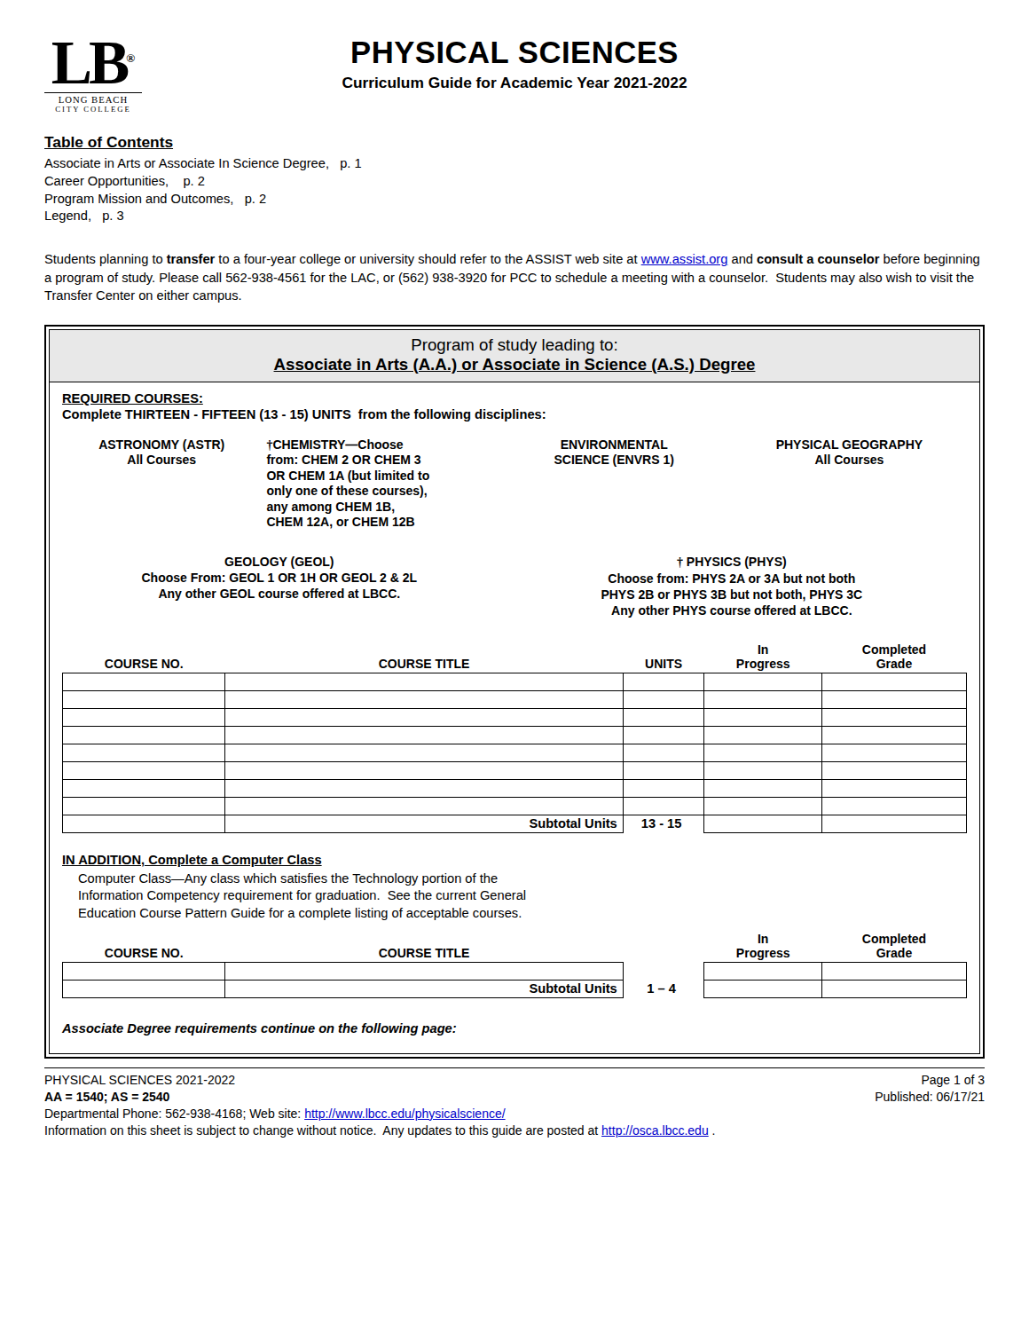LB®
LONG BEACH
CITY COLLEGE
PHYSICAL SCIENCES
Curriculum Guide for Academic Year 2021-2022
Table of Contents
Associate in Arts or Associate In Science Degree, p. 1
Career Opportunities, p. 2
Program Mission and Outcomes, p. 2
Legend, p. 3
Students planning to transfer to a four-year college or university should refer to the ASSIST web site at www.assist.org and consult a counselor before beginning a program of study. Please call 562-938-4561 for the LAC, or (562) 938-3920 for PCC to schedule a meeting with a counselor. Students may also wish to visit the Transfer Center on either campus.
Program of study leading to:
Associate in Arts (A.A.) or Associate in Science (A.S.) Degree
REQUIRED COURSES:
Complete THIRTEEN - FIFTEEN (13 - 15) UNITS from the following disciplines:
| ASTRONOMY (ASTR) All Courses | † CHEMISTRY—Choose from: CHEM 2 OR CHEM 3 OR CHEM 1A (but limited to only one of these courses), any among CHEM 1B, CHEM 12A, or CHEM 12B | ENVIRONMENTAL SCIENCE (ENVRS 1) | PHYSICAL GEOGRAPHY All Courses |
| GEOLOGY (GEOL) Choose From: GEOL 1 OR 1H OR GEOL 2 & 2L Any other GEOL course offered at LBCC. | † PHYSICS (PHYS) Choose from: PHYS 2A or 3A but not both PHYS 2B or PHYS 3B but not both, PHYS 3C Any other PHYS course offered at LBCC. |
| COURSE NO. | COURSE TITLE | UNITS | In Progress | Completed Grade |
| --- | --- | --- | --- | --- |
| | Subtotal Units | 13 - 15 | | |
IN ADDITION, Complete a Computer Class
Computer Class—Any class which satisfies the Technology portion of the
Information Competency requirement for graduation. See the current General
Education Course Pattern Guide for a complete listing of acceptable courses.
| COURSE NO. | COURSE TITLE | | In Progress | Completed Grade |
| --- | --- | --- | --- | --- |
| | Subtotal Units | 1 – 4 | | |
Associate Degree requirements continue on the following page:
PHYSICAL SCIENCES 2021-2022 Page 1 of 3
AA = 1540; AS = 2540 Published: 06/17/21
Departmental Phone: 562-938-4168; Web site: http://www.lbcc.edu/physicalscience/
Information on this sheet is subject to change without notice. Any updates to this guide are posted at http://osca.lbcc.edu .